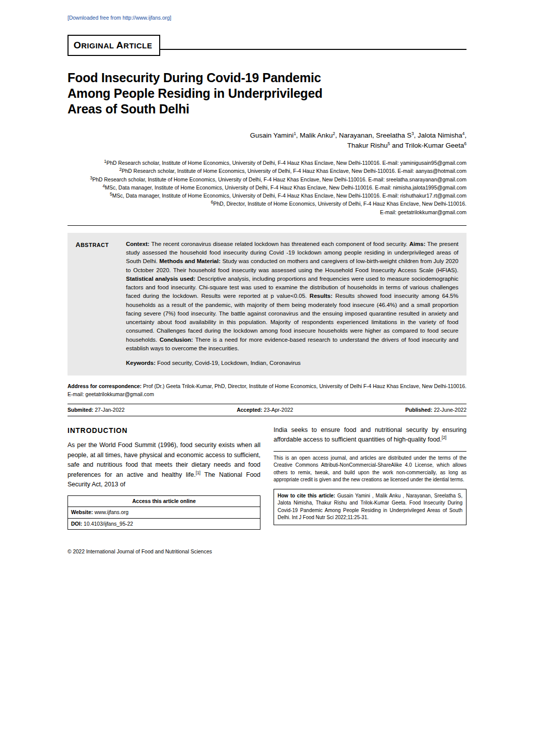[Downloaded free from http://www.ijfans.org]
ORIGINAL ARTICLE
Food Insecurity During Covid-19 Pandemic
Among People Residing in Underprivileged
Areas of South Delhi
Gusain Yamini1, Malik Anku2, Narayanan, Sreelatha S3, Jalota Nimisha4,
Thakur Rishu5 and Trilok-Kumar Geeta6
1PhD Research scholar, Institute of Home Economics, University of Delhi, F-4 Hauz Khas Enclave, New Delhi-110016. E-mail: yaminigusain95@gmail.com
2PhD Research scholar, Institute of Home Economics, University of Delhi, F-4 Hauz Khas Enclave, New Delhi-110016. E-mail: aanyas@hotmail.com
3PhD Research scholar, Institute of Home Economics, University of Delhi, F-4 Hauz Khas Enclave, New Delhi-110016. E-mail: sreelatha.snarayanan@gmail.com
4MSc, Data manager, Institute of Home Economics, University of Delhi, F-4 Hauz Khas Enclave, New Delhi-110016. E-mail: nimisha.jalota1995@gmail.com
5MSc, Data manager, Institute of Home Economics, University of Delhi, F-4 Hauz Khas Enclave, New Delhi-110016. E-mail: rishuthakur17.rt@gmail.com
6PhD, Director, Institute of Home Economics, University of Delhi, F-4 Hauz Khas Enclave, New Delhi-110016.
E-mail: geetatrilokkumar@gmail.com
ABSTRACT
Context: The recent coronavirus disease related lockdown has threatened each component of food security. Aims: The present study assessed the household food insecurity during Covid -19 lockdown among people residing in underprivileged areas of South Delhi. Methods and Material: Study was conducted on mothers and caregivers of low-birth-weight children from July 2020 to October 2020. Their household food insecurity was assessed using the Household Food Insecurity Access Scale (HFIAS). Statistical analysis used: Descriptive analysis, including proportions and frequencies were used to measure sociodemographic factors and food insecurity. Chi-square test was used to examine the distribution of households in terms of various challenges faced during the lockdown. Results were reported at p value<0.05. Results: Results showed food insecurity among 64.5% households as a result of the pandemic, with majority of them being moderately food insecure (46.4%) and a small proportion facing severe (7%) food insecurity. The battle against coronavirus and the ensuing imposed quarantine resulted in anxiety and uncertainty about food availability in this population. Majority of respondents experienced limitations in the variety of food consumed. Challenges faced during the lockdown among food insecure households were higher as compared to food secure households. Conclusion: There is a need for more evidence-based research to understand the drivers of food insecurity and establish ways to overcome the insecurities.
Keywords: Food security, Covid-19, Lockdown, Indian, Coronavirus
Address for correspondence: Prof (Dr.) Geeta Trilok-Kumar, PhD, Director, Institute of Home Economics, University of Delhi F-4 Hauz Khas Enclave, New Delhi-110016. E-mail: geetatrilokkumar@gmail.com
Submited: 27-Jan-2022 Accepted: 23-Apr-2022 Published: 22-June-2022
INTRODUCTION
As per the World Food Summit (1996), food security exists when all people, at all times, have physical and economic access to sufficient, safe and nutritious food that meets their dietary needs and food preferences for an active and healthy life.[1] The National Food Security Act, 2013 of
Access this article online
Website: www.ijfans.org
DOI: 10.4103/ijfans_95-22
India seeks to ensure food and nutritional security by ensuring affordable access to sufficient quantities of high-quality food.[2]
This is an open access journal, and articles are distributed under the terms of the Creative Commons Attributi-NonCommercial-ShareAlike 4.0 License, which allows others to remix, tweak, and build upon the work non-commercially, as long as appropriate credit is given and the new creations ae licensed under the idential terms.
How to cite this article: Gusain Yamini , Malik Anku , Narayanan, Sreelatha S, Jalota Nimisha, Thakur Rishu and Trilok-Kumar Geeta. Food Insecurity During Covid-19 Pandemic Among People Residing in Underprivileged Areas of South Delhi. Int J Food Nutr Sci 2022;11:25-31.
© 2022 International Journal of Food and Nutritional Sciences